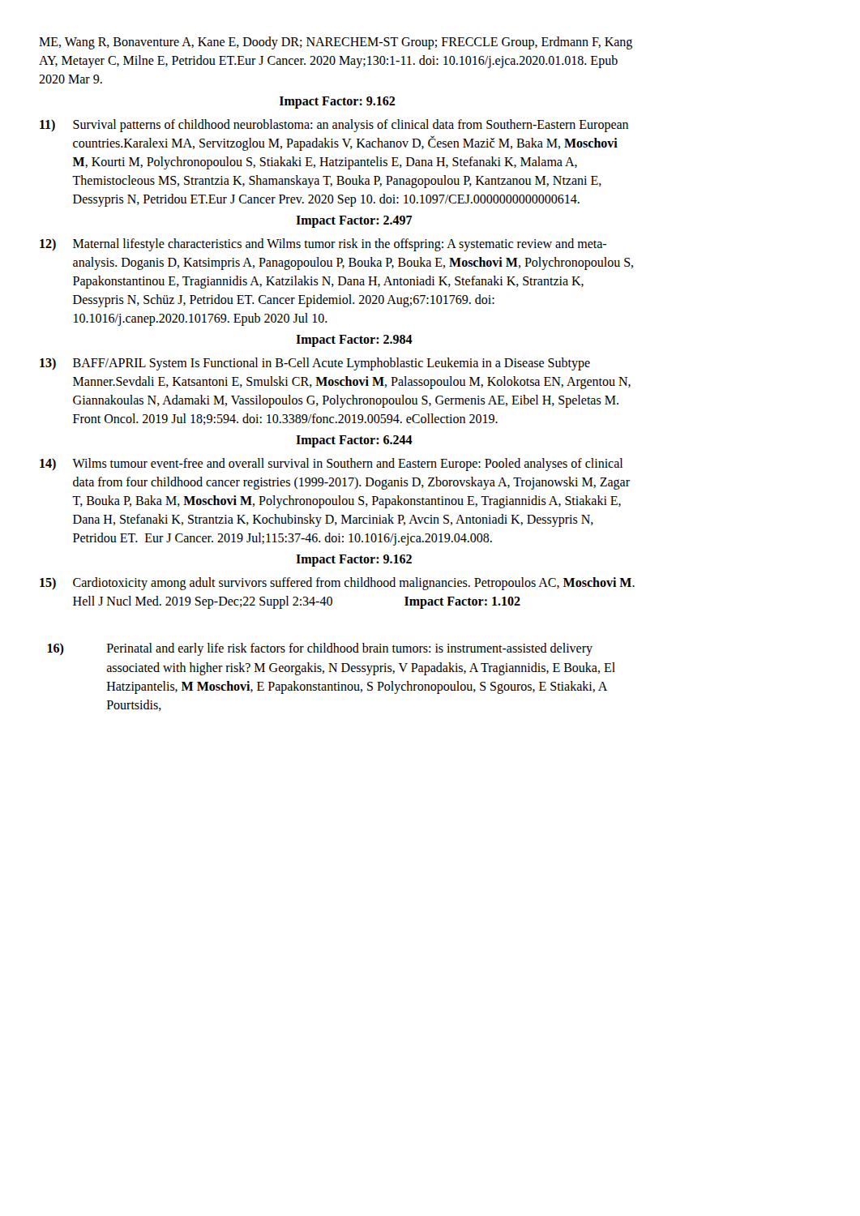ME, Wang R, Bonaventure A, Kane E, Doody DR; NARECHEM-ST Group; FRECCLE Group, Erdmann F, Kang AY, Metayer C, Milne E, Petridou ET.Eur J Cancer. 2020 May;130:1-11. doi: 10.1016/j.ejca.2020.01.018. Epub 2020 Mar 9.
Impact Factor: 9.162
11) Survival patterns of childhood neuroblastoma: an analysis of clinical data from Southern-Eastern European countries.Karalexi MA, Servitzoglou M, Papadakis V, Kachanov D, Česen Mazič M, Baka M, Moschovi M, Kourti M, Polychronopoulou S, Stiakaki E, Hatzipantelis E, Dana H, Stefanaki K, Malama A, Themistocleous MS, Strantzia K, Shamanskaya T, Bouka P, Panagopoulou P, Kantzanou M, Ntzani E, Dessypris N, Petridou ET.Eur J Cancer Prev. 2020 Sep 10. doi: 10.1097/CEJ.0000000000000614.
Impact Factor: 2.497
12) Maternal lifestyle characteristics and Wilms tumor risk in the offspring: A systematic review and meta-analysis. Doganis D, Katsimpris A, Panagopoulou P, Bouka P, Bouka E, Moschovi M, Polychronopoulou S, Papakonstantinou E, Tragiannidis A, Katzilakis N, Dana H, Antoniadi K, Stefanaki K, Strantzia K, Dessypris N, Schüz J, Petridou ET. Cancer Epidemiol. 2020 Aug;67:101769. doi: 10.1016/j.canep.2020.101769. Epub 2020 Jul 10.
Impact Factor: 2.984
13) BAFF/APRIL System Is Functional in B-Cell Acute Lymphoblastic Leukemia in a Disease Subtype Manner.Sevdali E, Katsantoni E, Smulski CR, Moschovi M, Palassopoulou M, Kolokotsa EN, Argentou N, Giannakoulas N, Adamaki M, Vassilopoulos G, Polychronopoulou S, Germenis AE, Eibel H, Speletas M. Front Oncol. 2019 Jul 18;9:594. doi: 10.3389/fonc.2019.00594. eCollection 2019.
Impact Factor: 6.244
14) Wilms tumour event-free and overall survival in Southern and Eastern Europe: Pooled analyses of clinical data from four childhood cancer registries (1999-2017). Doganis D, Zborovskaya A, Trojanowski M, Zagar T, Bouka P, Baka M, Moschovi M, Polychronopoulou S, Papakonstantinou E, Tragiannidis A, Stiakaki E, Dana H, Stefanaki K, Strantzia K, Kochubinsky D, Marciniak P, Avcin S, Antoniadi K, Dessypris N, Petridou ET. Eur J Cancer. 2019 Jul;115:37-46. doi: 10.1016/j.ejca.2019.04.008.
Impact Factor: 9.162
15) Cardiotoxicity among adult survivors suffered from childhood malignancies. Petropoulos AC, Moschovi M. Hell J Nucl Med. 2019 Sep-Dec;22 Suppl 2:34-40 Impact Factor: 1.102
16) Perinatal and early life risk factors for childhood brain tumors: is instrument-assisted delivery associated with higher risk? M Georgakis, N Dessypris, V Papadakis, A Tragiannidis, E Bouka, El Hatzipantelis, M Moschovi, E Papakonstantinou, S Polychronopoulou, S Sgouros, E Stiakaki, A Pourtsidis,